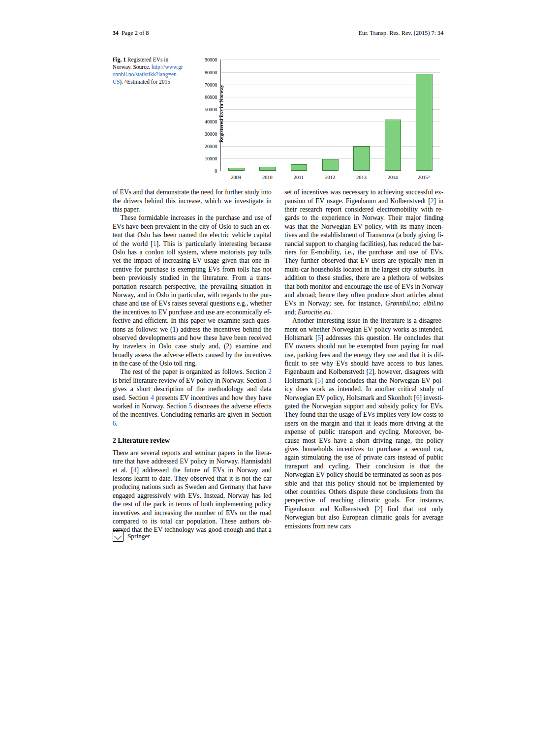34 Page 2 of 8
Eur. Transp. Res. Rev. (2015) 7: 34
Fig. 1 Registered EVs in Norway. Source. http://www.gronnbil.no/statistikk?lang=en_US). ^Estimated for 2015
Registered Evs in Norway
90000
80000
70000
60000
50000
40000
30000
20000
10000
0
2009 2010 2011 2012 2013 2014 2015^
of EVs and that demonstrate the need for further study into the drivers behind this increase, which we investigate in this paper.
These formidable increases in the purchase and use of EVs have been prevalent in the city of Oslo to such an extent that Oslo has been named the electric vehicle capital of the world [1]. This is particularly interesting because Oslo has a cordon toll system, where motorists pay tolls yet the impact of increasing EV usage given that one incentive for purchase is exempting EVs from tolls has not been previously studied in the literature. From a transportation research perspective, the prevailing situation in Norway, and in Oslo in particular, with regards to the purchase and use of EVs raises several questions e.g., whether the incentives to EV purchase and use are economically effective and efficient. In this paper we examine such questions as follows: we (1) address the incentives behind the observed developments and how these have been received by travelers in Oslo case study and, (2) examine and broadly assess the adverse effects caused by the incentives in the case of the Oslo toll ring.
The rest of the paper is organized as follows. Section 2 is brief literature review of EV policy in Norway. Section 3 gives a short description of the methodology and data used. Section 4 presents EV incentives and how they have worked in Norway. Section 5 discusses the adverse effects of the incentives. Concluding remarks are given in Section 6.
2 Literature review
There are several reports and seminar papers in the literature that have addressed EV policy in Norway. Hannisdahl et al. [4] addressed the future of EVs in Norway and lessons learnt to date. They observed that it is not the car producing nations such as Sweden and Germany that have engaged aggressively with EVs. Instead, Norway has led the rest of the pack in terms of both implementing policy incentives and increasing the number of EVs on the road compared to its total car population. These authors observed that the EV technology was good enough and that a set of incentives was necessary to achieving successful expansion of EV usage. Figenbaum and Kolbenstvedt [2] in their research report considered electromobility with regards to the experience in Norway. Their major finding was that the Norwegian EV policy, with its many incentives and the establishment of Transnova (a body giving financial support to charging facilities), has reduced the barriers for E-mobility, i.e., the purchase and use of EVs. They further observed that EV users are typically men in multi-car households located in the largest city suburbs. In addition to these studies, there are a plethora of websites that both monitor and encourage the use of EVs in Norway and abroad; hence they often produce short articles about EVs in Norway; see, for instance, Grønnbil.no; elbil.no and; Eurocitie.eu.
Another interesting issue in the literature is a disagreement on whether Norwegian EV policy works as intended. Holtsmark [5] addresses this question. He concludes that EV owners should not be exempted from paying for road use, parking fees and the energy they use and that it is difficult to see why EVs should have access to bus lanes. Figenbaum and Kolbenstvedt [2], however, disagrees with Holtsmark [5] and concludes that the Norwegian EV policy does work as intended. In another critical study of Norwegian EV policy, Holtsmark and Skonhoft [6] investigated the Norwegian support and subsidy policy for EVs. They found that the usage of EVs implies very low costs to users on the margin and that it leads more driving at the expense of public transport and cycling. Moreover, because most EVs have a short driving range, the policy gives households incentives to purchase a second car, again stimulating the use of private cars instead of public transport and cycling. Their conclusion is that the Norwegian EV policy should be terminated as soon as possible and that this policy should not be implemented by other countries. Others dispute these conclusions from the perspective of reaching climatic goals. For instance, Figenbaum and Kolbenstvedt [2] find that not only Norwegian but also European climatic goals for average emissions from new cars
Springer